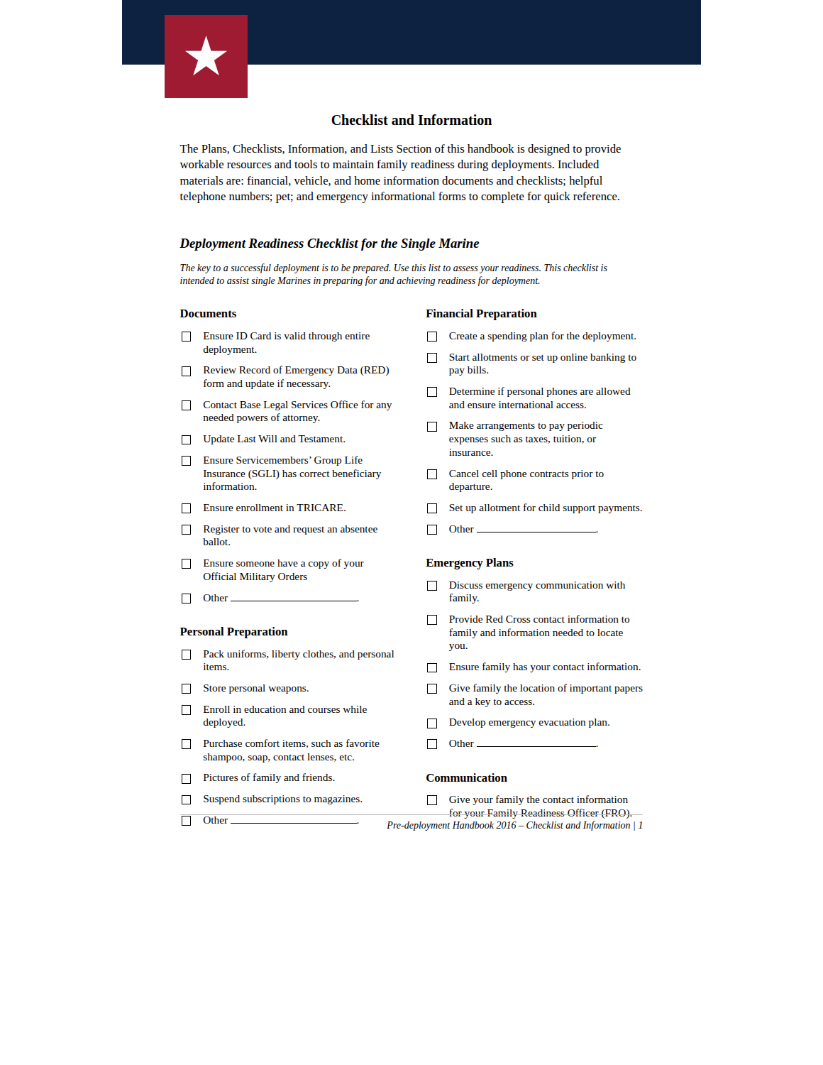★
Checklist and Information
The Plans, Checklists, Information, and Lists Section of this handbook is designed to provide workable resources and tools to maintain family readiness during deployments. Included materials are: financial, vehicle, and home information documents and checklists; helpful telephone numbers; pet; and emergency informational forms to complete for quick reference.
Deployment Readiness Checklist for the Single Marine
The key to a successful deployment is to be prepared. Use this list to assess your readiness. This checklist is intended to assist single Marines in preparing for and achieving readiness for deployment.
Documents
Ensure ID Card is valid through entire deployment.
Review Record of Emergency Data (RED) form and update if necessary.
Contact Base Legal Services Office for any needed powers of attorney.
Update Last Will and Testament.
Ensure Servicemembers’ Group Life Insurance (SGLI) has correct beneficiary information.
Ensure enrollment in TRICARE.
Register to vote and request an absentee ballot.
Ensure someone have a copy of your Official Military Orders
Other .
Personal Preparation
Pack uniforms, liberty clothes, and personal items.
Store personal weapons.
Enroll in education and courses while deployed.
Purchase comfort items, such as favorite shampoo, soap, contact lenses, etc.
Pictures of family and friends.
Suspend subscriptions to magazines.
Other .
Financial Preparation
Create a spending plan for the deployment.
Start allotments or set up online banking to pay bills.
Determine if personal phones are allowed and ensure international access.
Make arrangements to pay periodic expenses such as taxes, tuition, or insurance.
Cancel cell phone contracts prior to departure.
Set up allotment for child support payments.
Other .
Emergency Plans
Discuss emergency communication with family.
Provide Red Cross contact information to family and information needed to locate you.
Ensure family has your contact information.
Give family the location of important papers and a key to access.
Develop emergency evacuation plan.
Other .
Communication
Give your family the contact information for your Family Readiness Officer (FRO).
Pre-deployment Handbook 2016 – Checklist and Information | 1